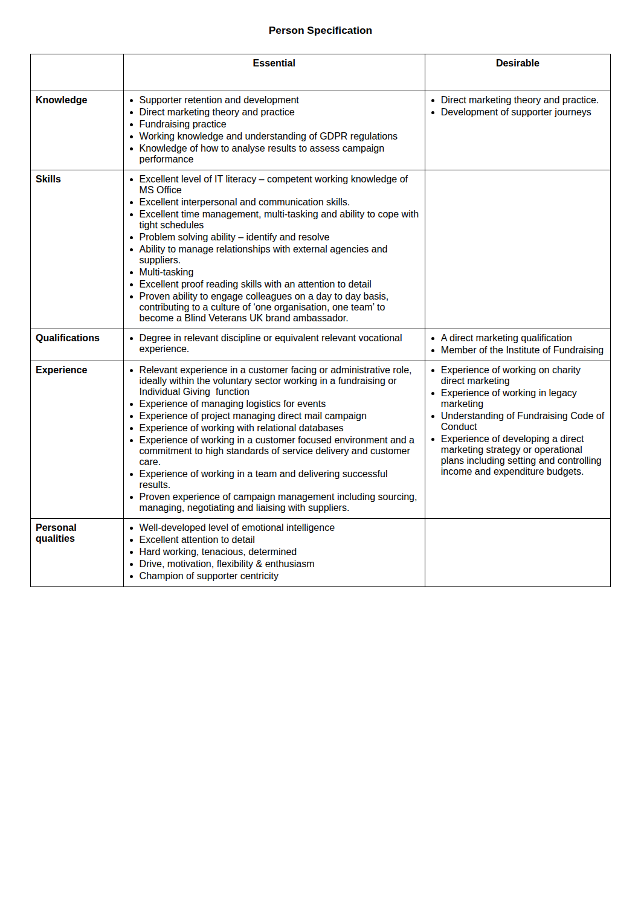Person Specification
| | Essential | Desirable |
| --- | --- | --- |
| Knowledge | Supporter retention and development Direct marketing theory and practice Fundraising practice Working knowledge and understanding of GDPR regulations Knowledge of how to analyse results to assess campaign performance | Direct marketing theory and practice. Development of supporter journeys |
| Skills | Excellent level of IT literacy – competent working knowledge of MS Office Excellent interpersonal and communication skills. Excellent time management, multi-tasking and ability to cope with tight schedules Problem solving ability – identify and resolve Ability to manage relationships with external agencies and suppliers. Multi-tasking Excellent proof reading skills with an attention to detail Proven ability to engage colleagues on a day to day basis, contributing to a culture of ‘one organisation, one team’ to become a Blind Veterans UK brand ambassador. | |
| Qualifications | Degree in relevant discipline or equivalent relevant vocational experience. | A direct marketing qualification Member of the Institute of Fundraising |
| Experience | Relevant experience in a customer facing or administrative role, ideally within the voluntary sector working in a fundraising or Individual Giving function Experience of managing logistics for events Experience of project managing direct mail campaign Experience of working with relational databases Experience of working in a customer focused environment and a commitment to high standards of service delivery and customer care. Experience of working in a team and delivering successful results. Proven experience of campaign management including sourcing, managing, negotiating and liaising with suppliers. | Experience of working on charity direct marketing Experience of working in legacy marketing Understanding of Fundraising Code of Conduct Experience of developing a direct marketing strategy or operational plans including setting and controlling income and expenditure budgets. |
| Personal qualities | Well-developed level of emotional intelligence Excellent attention to detail Hard working, tenacious, determined Drive, motivation, flexibility & enthusiasm Champion of supporter centricity | |